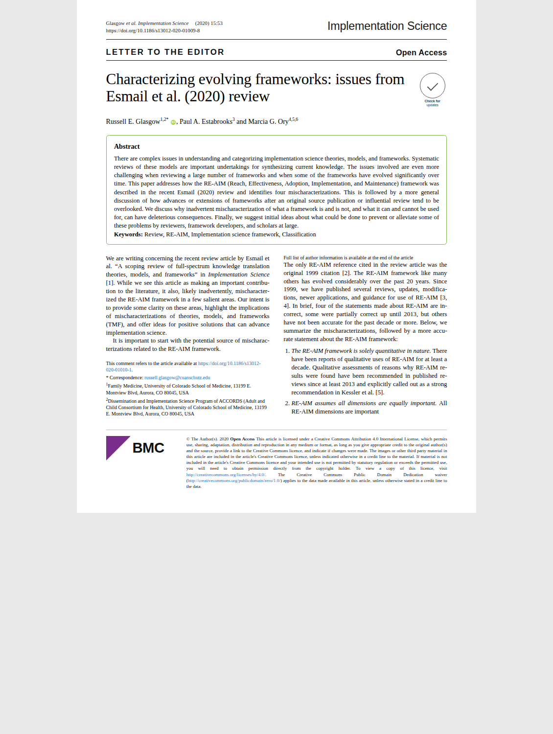Glasgow et al. Implementation Science (2020) 15:53
https://doi.org/10.1186/s13012-020-01009-8
Implementation Science
LETTER TO THE EDITOR
Open Access
Characterizing evolving frameworks: issues from Esmail et al. (2020) review
Check for
updates
Russell E. Glasgow1,2* iD, Paul A. Estabrooks3 and Marcia G. Ory4,5,6
Abstract
There are complex issues in understanding and categorizing implementation science theories, models, and frameworks. Systematic reviews of these models are important undertakings for synthesizing current knowledge. The issues involved are even more challenging when reviewing a large number of frameworks and when some of the frameworks have evolved significantly over time. This paper addresses how the RE-AIM (Reach, Effectiveness, Adoption, Implementation, and Maintenance) framework was described in the recent Esmail (2020) review and identifies four mischaracterizations. This is followed by a more general discussion of how advances or extensions of frameworks after an original source publication or influential review tend to be overlooked. We discuss why inadvertent mischaracterization of what a framework is and is not, and what it can and cannot be used for, can have deleterious consequences. Finally, we suggest initial ideas about what could be done to prevent or alleviate some of these problems by reviewers, framework developers, and scholars at large.
Keywords: Review, RE-AIM, Implementation science framework, Classification
We are writing concerning the recent review article by Esmail et al. “A scoping review of full-spectrum knowledge translation theories, models, and frameworks” in Implementation Science [1]. While we see this article as making an important contribution to the literature, it also, likely inadvertently, mischaracterized the RE-AIM framework in a few salient areas. Our intent is to provide some clarity on these areas, highlight the implications of mischaracterizations of theories, models, and frameworks (TMF), and offer ideas for positive solutions that can advance implementation science.
It is important to start with the potential source of mischaracterizations related to the RE-AIM framework.
This comment refers to the article available at https://doi.org/10.1186/s13012-020-01010-1.
* Correspondence: russell.glasgow@cuanschutz.edu
1Family Medicine, University of Colorado School of Medicine, 13199 E. Montview Blvd, Aurora, CO 80045, USA
2Dissemination and Implementation Science Program of ACCORDS (Adult and Child Consortium for Health, University of Colorado School of Medicine, 13199 E. Montview Blvd, Aurora, CO 80045, USA
Full list of author information is available at the end of the article
The only RE-AIM reference cited in the review article was the original 1999 citation [2]. The RE-AIM framework like many others has evolved considerably over the past 20 years. Since 1999, we have published several reviews, updates, modifications, newer applications, and guidance for use of RE-AIM [3, 4]. In brief, four of the statements made about RE-AIM are incorrect, some were partially correct up until 2013, but others have not been accurate for the past decade or more. Below, we summarize the mischaracterizations, followed by a more accurate statement about the RE-AIM framework:
The RE-AIM framework is solely quantitative in nature. There have been reports of qualitative uses of RE-AIM for at least a decade. Qualitative assessments of reasons why RE-AIM results were found have been recommended in published reviews since at least 2013 and explicitly called out as a strong recommendation in Kessler et al. [5].
RE-AIM assumes all dimensions are equally important. All RE-AIM dimensions are important
BMC
© The Author(s). 2020 Open Access This article is licensed under a Creative Commons Attribution 4.0 International License, which permits use, sharing, adaptation, distribution and reproduction in any medium or format, as long as you give appropriate credit to the original author(s) and the source, provide a link to the Creative Commons licence, and indicate if changes were made. The images or other third party material in this article are included in the article's Creative Commons licence, unless indicated otherwise in a credit line to the material. If material is not included in the article's Creative Commons licence and your intended use is not permitted by statutory regulation or exceeds the permitted use, you will need to obtain permission directly from the copyright holder. To view a copy of this licence, visit http://creativecommons.org/licenses/by/4.0/. The Creative Commons Public Domain Dedication waiver (http://creativecommons.org/publicdomain/zero/1.0/) applies to the data made available in this article, unless otherwise stated in a credit line to the data.